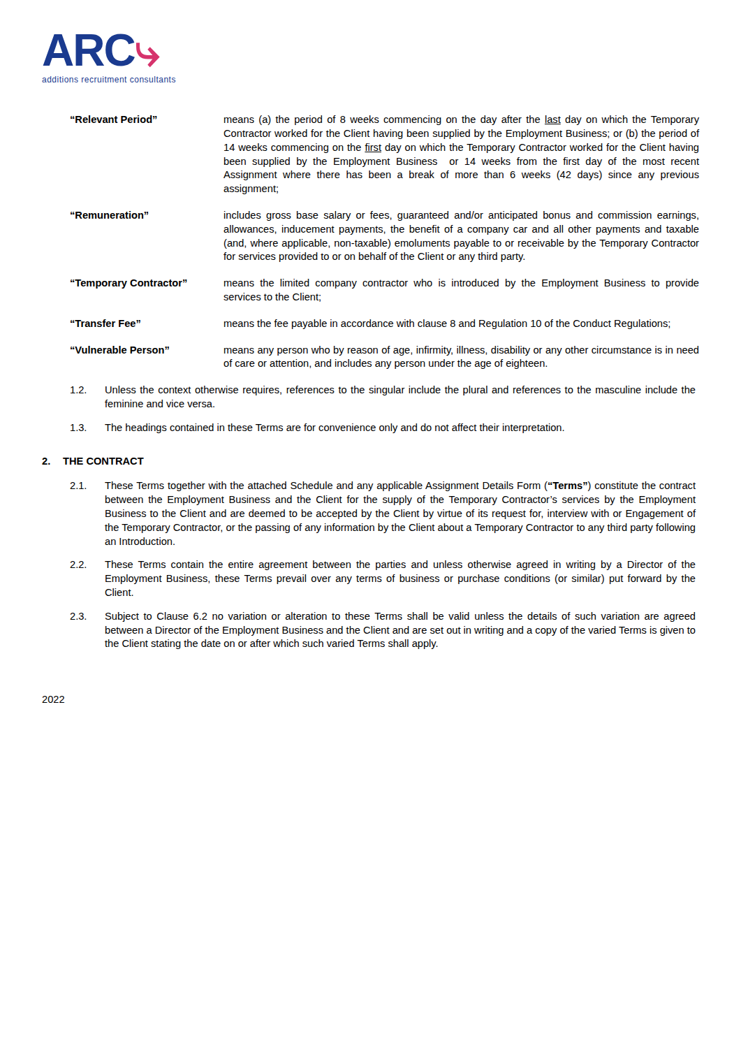ARC⤷
additions recruitment consultants
“Relevant Period”
means (a) the period of 8 weeks commencing on the day after the last day on which the Temporary Contractor worked for the Client having been supplied by the Employment Business; or (b) the period of 14 weeks commencing on the first day on which the Temporary Contractor worked for the Client having been supplied by the Employment Business or 14 weeks from the first day of the most recent Assignment where there has been a break of more than 6 weeks (42 days) since any previous assignment;
“Remuneration”
includes gross base salary or fees, guaranteed and/or anticipated bonus and commission earnings, allowances, inducement payments, the benefit of a company car and all other payments and taxable (and, where applicable, non-taxable) emoluments payable to or receivable by the Temporary Contractor for services provided to or on behalf of the Client or any third party.
“Temporary Contractor”
means the limited company contractor who is introduced by the Employment Business to provide services to the Client;
“Transfer Fee”
means the fee payable in accordance with clause 8 and Regulation 10 of the Conduct Regulations;
“Vulnerable Person”
means any person who by reason of age, infirmity, illness, disability or any other circumstance is in need of care or attention, and includes any person under the age of eighteen.
1.2. Unless the context otherwise requires, references to the singular include the plural and references to the masculine include the feminine and vice versa.
1.3. The headings contained in these Terms are for convenience only and do not affect their interpretation.
2. THE CONTRACT
2.1. These Terms together with the attached Schedule and any applicable Assignment Details Form (“Terms”) constitute the contract between the Employment Business and the Client for the supply of the Temporary Contractor’s services by the Employment Business to the Client and are deemed to be accepted by the Client by virtue of its request for, interview with or Engagement of the Temporary Contractor, or the passing of any information by the Client about a Temporary Contractor to any third party following an Introduction.
2.2. These Terms contain the entire agreement between the parties and unless otherwise agreed in writing by a Director of the Employment Business, these Terms prevail over any terms of business or purchase conditions (or similar) put forward by the Client.
2.3. Subject to Clause 6.2 no variation or alteration to these Terms shall be valid unless the details of such variation are agreed between a Director of the Employment Business and the Client and are set out in writing and a copy of the varied Terms is given to the Client stating the date on or after which such varied Terms shall apply.
2022